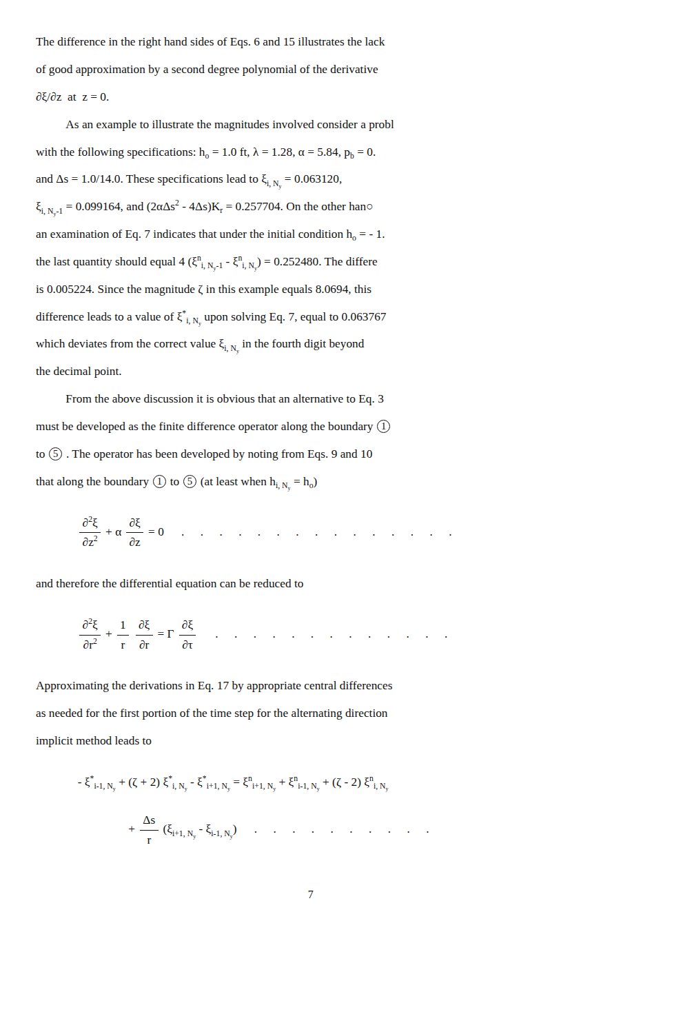The difference in the right hand sides of Eqs. 6 and 15 illustrates the lack
of good approximation by a second degree polynomial of the derivative
∂ξ/∂z at z = 0.
As an example to illustrate the magnitudes involved consider a probl
with the following specifications: ho = 1.0 ft, λ = 1.28, α = 5.84, pb = 0.
and Δs = 1.0/14.0. These specifications lead to ξi, Ny = 0.063120,
ξi, Ny-1 = 0.099164, and (2αΔs2 - 4Δs)Kr = 0.257704. On the other han○
an examination of Eq. 7 indicates that under the initial condition ho = - 1.
the last quantity should equal 4 (ξni, Ny-1 - ξni, Ny) = 0.252480. The differe
is 0.005224. Since the magnitude ζ in this example equals 8.0694, this
difference leads to a value of ξ*i, Ny upon solving Eq. 7, equal to 0.063767
which deviates from the correct value ξi, Ny in the fourth digit beyond
the decimal point.
From the above discussion it is obvious that an alternative to Eq. 3
must be developed as the finite difference operator along the boundary 1
to 5 . The operator has been developed by noting from Eqs. 9 and 10
that along the boundary 1 to 5 (at least when hi, Ny = ho)
∂2ξ∂z2 + α ∂ξ∂z = 0 . . . . . . . . . . . . . . .
and therefore the differential equation can be reduced to
∂2ξ∂r2 + 1 r ∂ξ∂r = Γ ∂ξ∂τ . . . . . . . . . . . . .
Approximating the derivations in Eq. 17 by appropriate central differences
as needed for the first portion of the time step for the alternating direction
implicit method leads to
- ξ*i-1, Ny + (ζ + 2) ξ*i, Ny - ξ*i+1, Ny = ξni+1, Ny + ξni-1, Ny + (ζ - 2) ξni, Ny
+ Δs r (ξi+1, Ny - ξi-1, Ny) . . . . . . . . . .
7